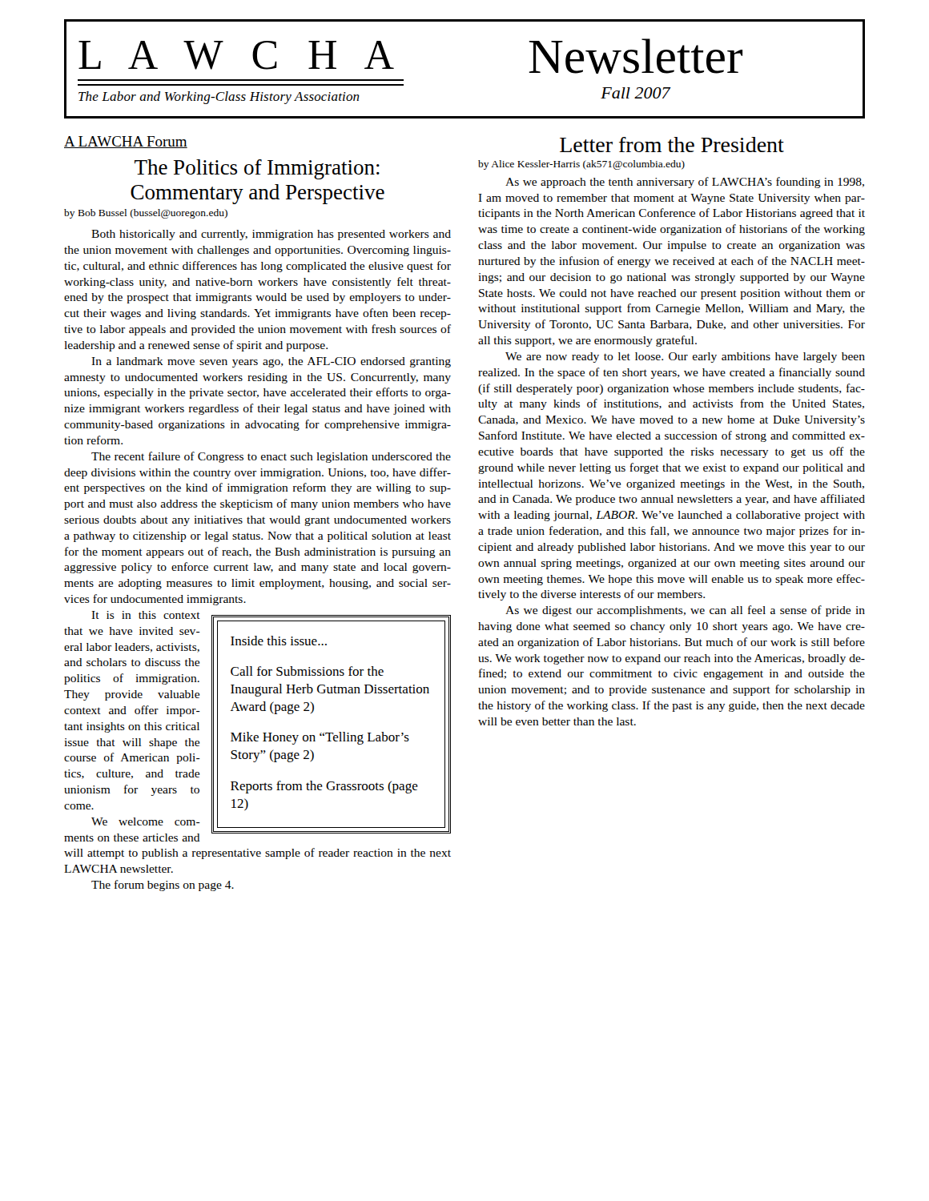L A W C H A
The Labor and Working-Class History Association
Newsletter
Fall 2007
A LAWCHA Forum
The Politics of Immigration:
Commentary and Perspective
by Bob Bussel (bussel@uoregon.edu)
Both historically and currently, immigration has presented workers and the union movement with challenges and opportunities. Overcoming linguistic, cultural, and ethnic differences has long complicated the elusive quest for working-class unity, and native-born workers have consistently felt threatened by the prospect that immigrants would be used by employers to undercut their wages and living standards. Yet immigrants have often been receptive to labor appeals and provided the union movement with fresh sources of leadership and a renewed sense of spirit and purpose.
In a landmark move seven years ago, the AFL-CIO endorsed granting amnesty to undocumented workers residing in the US. Concurrently, many unions, especially in the private sector, have accelerated their efforts to organize immigrant workers regardless of their legal status and have joined with community-based organizations in advocating for comprehensive immigration reform.
The recent failure of Congress to enact such legislation underscored the deep divisions within the country over immigration. Unions, too, have different perspectives on the kind of immigration reform they are willing to support and must also address the skepticism of many union members who have serious doubts about any initiatives that would grant undocumented workers a pathway to citizenship or legal status. Now that a political solution at least for the moment appears out of reach, the Bush administration is pursuing an aggressive policy to enforce current law, and many state and local governments are adopting measures to limit employment, housing, and social services for undocumented immigrants.
Inside this issue...
Call for Submissions for the Inaugural Herb Gutman Dissertation Award (page 2)
Mike Honey on “Telling Labor’s Story” (page 2)
Reports from the Grassroots (page 12)
It is in this context that we have invited several labor leaders, activists, and scholars to discuss the politics of immigration. They provide valuable context and offer important insights on this critical issue that will shape the course of American politics, culture, and trade unionism for years to come.
We welcome comments on these articles and will attempt to publish a representative sample of reader reaction in the next LAWCHA newsletter.
The forum begins on page 4.
Letter from the President
by Alice Kessler-Harris (ak571@columbia.edu)
As we approach the tenth anniversary of LAWCHA’s founding in 1998, I am moved to remember that moment at Wayne State University when participants in the North American Conference of Labor Historians agreed that it was time to create a continent-wide organization of historians of the working class and the labor movement. Our impulse to create an organization was nurtured by the infusion of energy we received at each of the NACLH meetings; and our decision to go national was strongly supported by our Wayne State hosts. We could not have reached our present position without them or without institutional support from Carnegie Mellon, William and Mary, the University of Toronto, UC Santa Barbara, Duke, and other universities. For all this support, we are enormously grateful.
We are now ready to let loose. Our early ambitions have largely been realized. In the space of ten short years, we have created a financially sound (if still desperately poor) organization whose members include students, faculty at many kinds of institutions, and activists from the United States, Canada, and Mexico. We have moved to a new home at Duke University’s Sanford Institute. We have elected a succession of strong and committed executive boards that have supported the risks necessary to get us off the ground while never letting us forget that we exist to expand our political and intellectual horizons. We’ve organized meetings in the West, in the South, and in Canada. We produce two annual newsletters a year, and have affiliated with a leading journal, LABOR. We’ve launched a collaborative project with a trade union federation, and this fall, we announce two major prizes for incipient and already published labor historians. And we move this year to our own annual spring meetings, organized at our own meeting sites around our own meeting themes. We hope this move will enable us to speak more effectively to the diverse interests of our members.
As we digest our accomplishments, we can all feel a sense of pride in having done what seemed so chancy only 10 short years ago. We have created an organization of Labor historians. But much of our work is still before us. We work together now to expand our reach into the Americas, broadly defined; to extend our commitment to civic engagement in and outside the union movement; and to provide sustenance and support for scholarship in the history of the working class. If the past is any guide, then the next decade will be even better than the last.